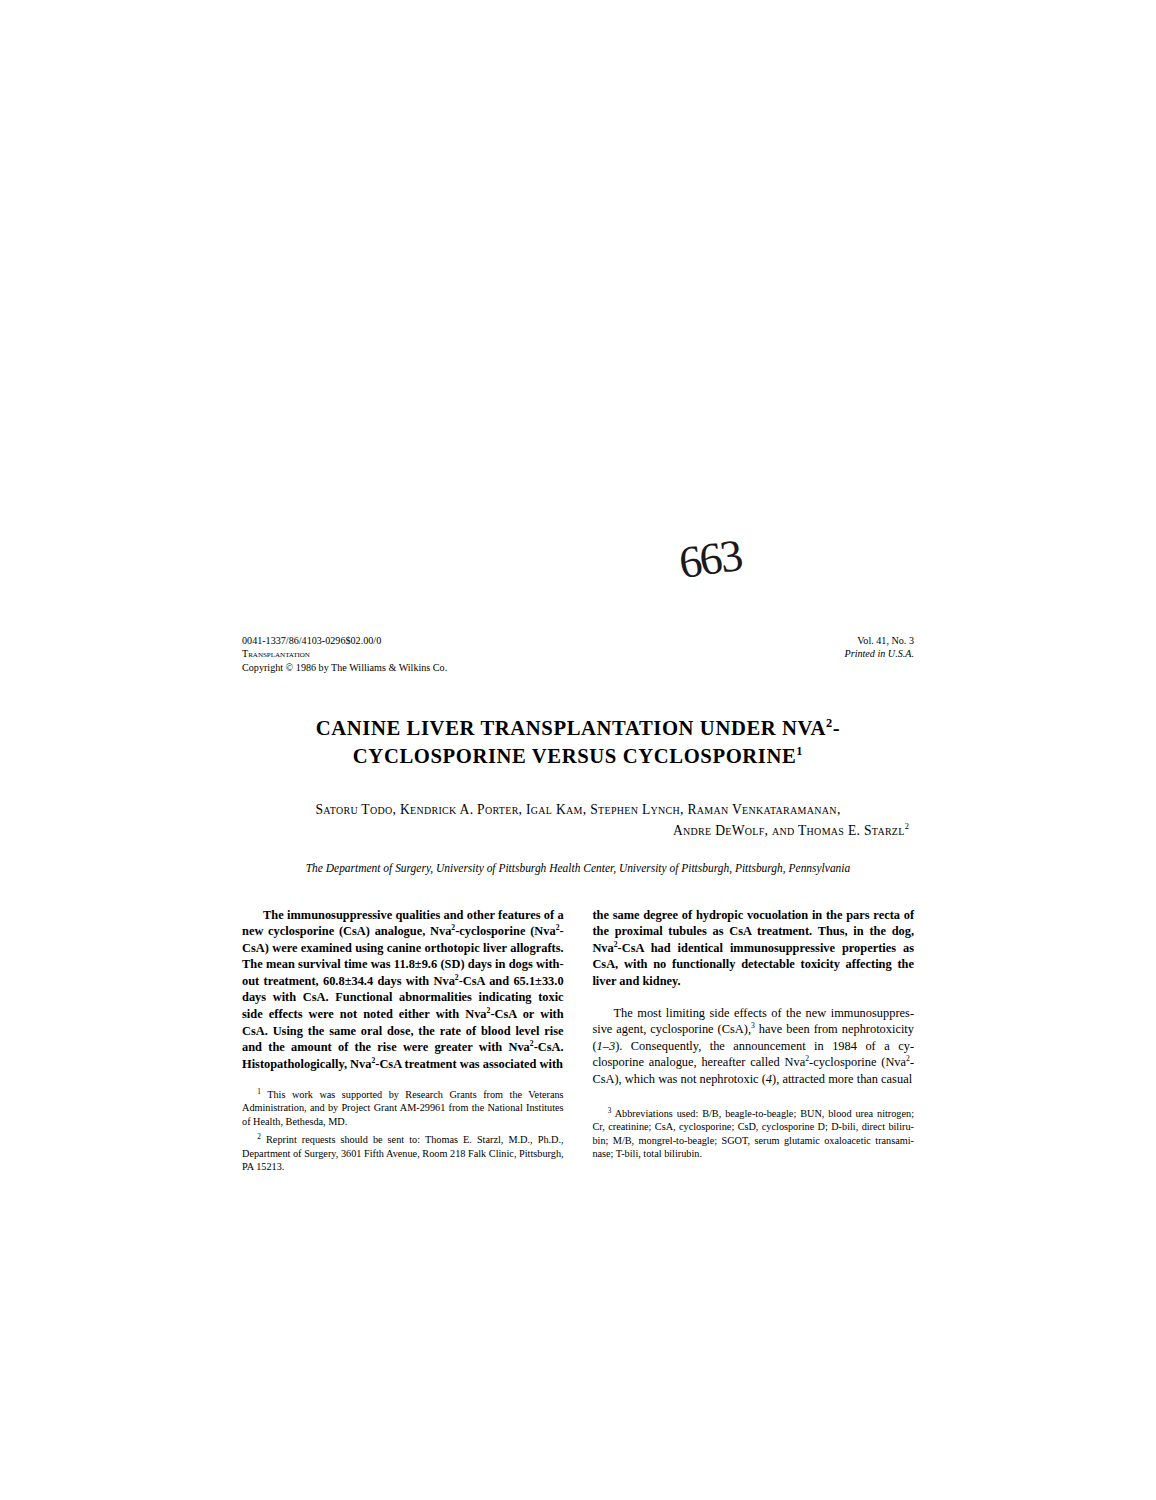663
0041-1337/86/4103-0296$02.00/0
Transplantation
Copyright © 1986 by The Williams & Wilkins Co.
Vol. 41, No. 3
Printed in U.S.A.
Canine Liver Transplantation Under Nva2-
Cyclosporine Versus Cyclosporine1
Satoru Todo, Kendrick A. Porter, Igal Kam, Stephen Lynch, Raman Venkataramanan,
Andre DeWolf, and Thomas E. Starzl2
The Department of Surgery, University of Pittsburgh Health Center, University of Pittsburgh, Pittsburgh, Pennsylvania
The immunosuppressive qualities and other features of a new cyclosporine (CsA) analogue, Nva2-cyclosporine (Nva2-CsA) were examined using canine orthotopic liver allografts. The mean survival time was 11.8±9.6 (SD) days in dogs without treatment, 60.8±34.4 days with Nva2-CsA and 65.1±33.0 days with CsA. Functional abnormalities indicating toxic side effects were not noted either with Nva2-CsA or with CsA. Using the same oral dose, the rate of blood level rise and the amount of the rise were greater with Nva2-CsA. Histopathologically, Nva2-CsA treatment was associated with
1 This work was supported by Research Grants from the Veterans Administration, and by Project Grant AM-29961 from the National Institutes of Health, Bethesda, MD.
2 Reprint requests should be sent to: Thomas E. Starzl, M.D., Ph.D., Department of Surgery, 3601 Fifth Avenue, Room 218 Falk Clinic, Pittsburgh, PA 15213.
the same degree of hydropic vocuolation in the pars recta of the proximal tubules as CsA treatment. Thus, in the dog, Nva2-CsA had identical immunosuppressive properties as CsA, with no functionally detectable toxicity affecting the liver and kidney.
The most limiting side effects of the new immunosuppressive agent, cyclosporine (CsA),3 have been from nephrotoxicity (1–3). Consequently, the announcement in 1984 of a cyclosporine analogue, hereafter called Nva2-cyclosporine (Nva2-CsA), which was not nephrotoxic (4), attracted more than casual
3 Abbreviations used: B/B, beagle-to-beagle; BUN, blood urea nitrogen; Cr, creatinine; CsA, cyclosporine; CsD, cyclosporine D; D-bili, direct bilirubin; M/B, mongrel-to-beagle; SGOT, serum glutamic oxaloacetic transaminase; T-bili, total bilirubin.